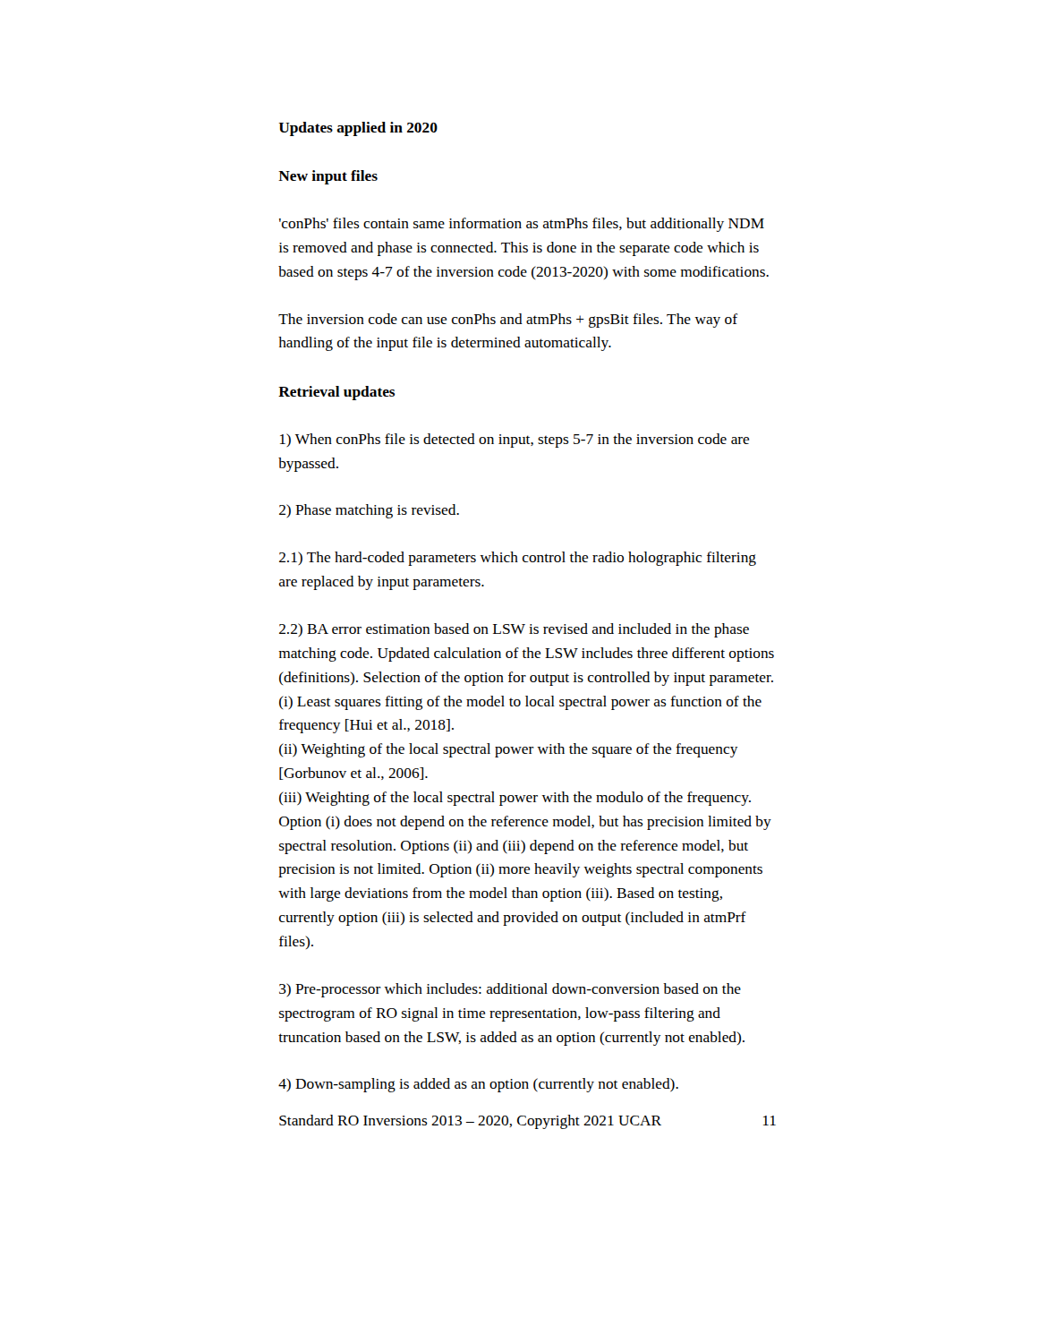Updates applied in 2020
New input files
'conPhs' files contain same information as atmPhs files, but additionally NDM is removed and phase is connected. This is done in the separate code which is based on steps 4-7 of the inversion code (2013-2020) with some modifications.
The inversion code can use conPhs and atmPhs + gpsBit files. The way of handling of the input file is determined automatically.
Retrieval updates
1) When conPhs file is detected on input, steps 5-7 in the inversion code are bypassed.
2) Phase matching is revised.
2.1) The hard-coded parameters which control the radio holographic filtering are replaced by input parameters.
2.2) BA error estimation based on LSW is revised and included in the phase matching code. Updated calculation of the LSW includes three different options (definitions). Selection of the option for output is controlled by input parameter.
(i) Least squares fitting of the model to local spectral power as function of the frequency [Hui et al., 2018].
(ii) Weighting of the local spectral power with the square of the frequency [Gorbunov et al., 2006].
(iii) Weighting of the local spectral power with the modulo of the frequency.
Option (i) does not depend on the reference model, but has precision limited by spectral resolution. Options (ii) and (iii) depend on the reference model, but precision is not limited. Option (ii) more heavily weights spectral components with large deviations from the model than option (iii). Based on testing, currently option (iii) is selected and provided on output (included in atmPrf files).
3) Pre-processor which includes: additional down-conversion based on the spectrogram of RO signal in time representation, low-pass filtering and truncation based on the LSW, is added as an option (currently not enabled).
4) Down-sampling is added as an option (currently not enabled).
Standard RO Inversions 2013 – 2020, Copyright 2021 UCAR 11